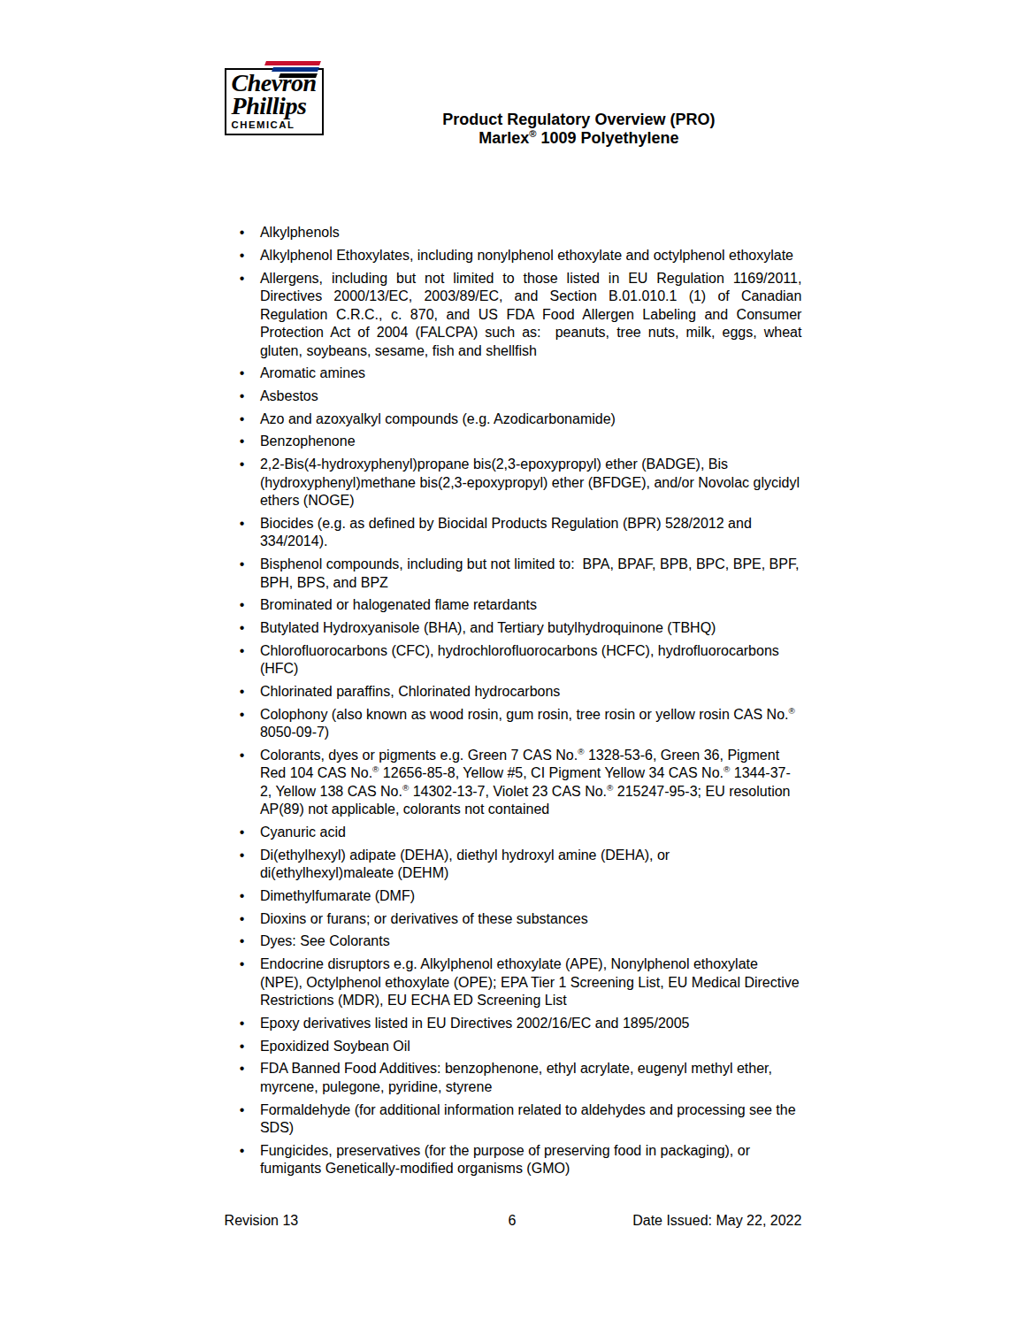Chevron
Phillips
CHEMICAL
Product Regulatory Overview (PRO)
Marlex® 1009 Polyethylene
Alkylphenols
Alkylphenol Ethoxylates, including nonylphenol ethoxylate and octylphenol ethoxylate
Allergens, including but not limited to those listed in EU Regulation 1169/2011, Directives 2000/13/EC, 2003/89/EC, and Section B.01.010.1 (1) of Canadian Regulation C.R.C., c. 870, and US FDA Food Allergen Labeling and Consumer Protection Act of 2004 (FALCPA) such as: peanuts, tree nuts, milk, eggs, wheat gluten, soybeans, sesame, fish and shellfish
Aromatic amines
Asbestos
Azo and azoxyalkyl compounds (e.g. Azodicarbonamide)
Benzophenone
2,2-Bis(4-hydroxyphenyl)propane bis(2,3-epoxypropyl) ether (BADGE), Bis (hydroxyphenyl)methane bis(2,3-epoxypropyl) ether (BFDGE), and/or Novolac glycidyl ethers (NOGE)
Biocides (e.g. as defined by Biocidal Products Regulation (BPR) 528/2012 and 334/2014).
Bisphenol compounds, including but not limited to: BPA, BPAF, BPB, BPC, BPE, BPF, BPH, BPS, and BPZ
Brominated or halogenated flame retardants
Butylated Hydroxyanisole (BHA), and Tertiary butylhydroquinone (TBHQ)
Chlorofluorocarbons (CFC), hydrochlorofluorocarbons (HCFC), hydrofluorocarbons (HFC)
Chlorinated paraffins, Chlorinated hydrocarbons
Colophony (also known as wood rosin, gum rosin, tree rosin or yellow rosin CAS No.® 8050-09-7)
Colorants, dyes or pigments e.g. Green 7 CAS No.® 1328-53-6, Green 36, Pigment Red 104 CAS No.® 12656-85-8, Yellow #5, CI Pigment Yellow 34 CAS No.® 1344-37-2, Yellow 138 CAS No.® 14302-13-7, Violet 23 CAS No.® 215247-95-3; EU resolution AP(89) not applicable, colorants not contained
Cyanuric acid
Di(ethylhexyl) adipate (DEHA), diethyl hydroxyl amine (DEHA), or di(ethylhexyl)maleate (DEHM)
Dimethylfumarate (DMF)
Dioxins or furans; or derivatives of these substances
Dyes: See Colorants
Endocrine disruptors e.g. Alkylphenol ethoxylate (APE), Nonylphenol ethoxylate (NPE), Octylphenol ethoxylate (OPE); EPA Tier 1 Screening List, EU Medical Directive Restrictions (MDR), EU ECHA ED Screening List
Epoxy derivatives listed in EU Directives 2002/16/EC and 1895/2005
Epoxidized Soybean Oil
FDA Banned Food Additives: benzophenone, ethyl acrylate, eugenyl methyl ether, myrcene, pulegone, pyridine, styrene
Formaldehyde (for additional information related to aldehydes and processing see the SDS)
Fungicides, preservatives (for the purpose of preserving food in packaging), or fumigants Genetically-modified organisms (GMO)
Revision 13
6
Date Issued: May 22, 2022